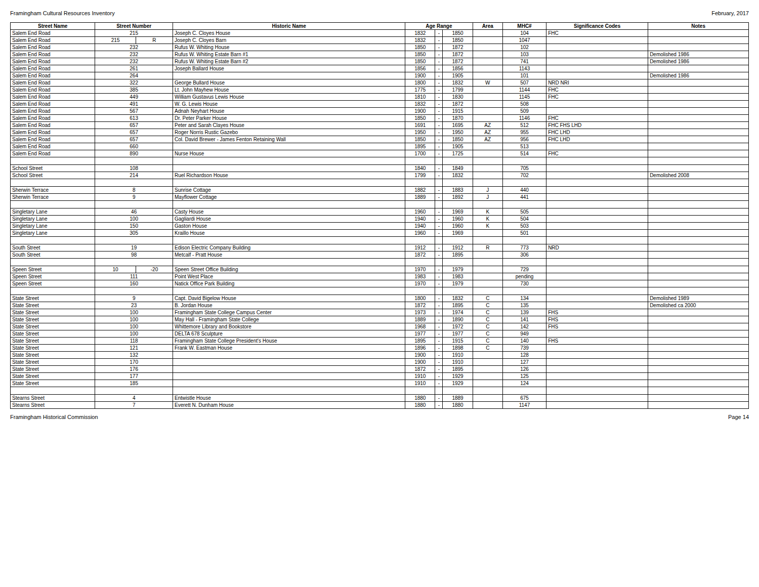Framingham Cultural Resources Inventory February, 2017
| Street Name | Street Number | Historic Name | Age Range | Area | MHC# | Significance Codes | Notes |
| --- | --- | --- | --- | --- | --- | --- | --- |
| Salem End Road | 215 | Joseph C. Cloyes House | 1832 | - | 1850 | | 104 | FHC | |
| Salem End Road | 215 | R | Joseph C. Cloyes Barn | 1832 | - | 1850 | | 1047 | | |
| Salem End Road | 232 | Rufus W. Whiting House | 1850 | - | 1872 | | 102 | | |
| Salem End Road | 232 | Rufus W. Whiting Estate Barn #1 | 1850 | - | 1872 | | 103 | | Demolished 1986 |
| Salem End Road | 232 | Rufus W. Whiting Estate Barn #2 | 1850 | - | 1872 | | 741 | | Demolished 1986 |
| Salem End Road | 261 | Joseph Ballard House | 1856 | - | 1856 | | 1143 | | |
| Salem End Road | 264 | | 1900 | - | 1905 | | 101 | | Demolished 1986 |
| Salem End Road | 322 | George Bullard House | 1800 | - | 1832 | W | 507 | NRD NRI | |
| Salem End Road | 385 | Lt. John Mayhew House | 1775 | - | 1799 | | 1144 | FHC | |
| Salem End Road | 449 | William Gustavus Lewis House | 1810 | - | 1830 | | 1145 | FHC | |
| Salem End Road | 491 | W. G. Lewis House | 1832 | - | 1872 | | 508 | | |
| Salem End Road | 567 | Adnah Neyhart House | 1900 | - | 1915 | | 509 | | |
| Salem End Road | 613 | Dr. Peter Parker House | 1850 | - | 1870 | | 1146 | FHC | |
| Salem End Road | 657 | Peter and Sarah Clayes House | 1691 | - | 1695 | AZ | 512 | FHC FHS LHD | |
| Salem End Road | 657 | Roger Norris Rustic Gazebo | 1950 | - | 1950 | AZ | 955 | FHC LHD | |
| Salem End Road | 657 | Col. David Brewer - James Fenton Retaining Wall | 1850 | - | 1850 | AZ | 956 | FHC LHD | |
| Salem End Road | 660 | | 1895 | - | 1905 | | 513 | | |
| Salem End Road | 890 | Nurse House | 1700 | - | 1725 | | 514 | FHC | |
| School Street | 108 | | 1840 | - | 1849 | | 705 | | |
| School Street | 214 | Ruel Richardson House | 1799 | - | 1832 | | 702 | | Demolished 2008 |
| Sherwin Terrace | 8 | Sunrise Cottage | 1882 | - | 1883 | J | 440 | | |
| Sherwin Terrace | 9 | Mayflower Cottage | 1889 | - | 1892 | J | 441 | | |
| Singletary Lane | 46 | Casty House | 1960 | - | 1969 | K | 505 | | |
| Singletary Lane | 100 | Gagliardi House | 1940 | - | 1960 | K | 504 | | |
| Singletary Lane | 150 | Gaston House | 1940 | - | 1960 | K | 503 | | |
| Singletary Lane | 305 | Kraillo House | 1960 | - | 1969 | | 501 | | |
| South Street | 19 | Edison Electric Company Building | 1912 | - | 1912 | R | 773 | NRD | |
| South Street | 98 | Metcalf - Pratt House | 1872 | - | 1895 | | 306 | | |
| Speen Street | 10 | -20 | Speen Street Office Building | 1970 | - | 1979 | | 729 | | |
| Speen Street | 111 | Point West Place | 1983 | - | 1983 | | pending | | |
| Speen Street | 160 | Natick Office Park Building | 1970 | - | 1979 | | 730 | | |
| State Street | 9 | Capt. David Bigelow House | 1800 | - | 1832 | C | 134 | | Demolished 1989 |
| State Street | 23 | B. Jordan House | 1872 | - | 1895 | C | 135 | | Demolished ca 2000 |
| State Street | 100 | Framingham State College Campus Center | 1973 | - | 1974 | C | 139 | FHS | |
| State Street | 100 | May Hall - Framingham State College | 1889 | - | 1890 | C | 141 | FHS | |
| State Street | 100 | Whittemore Library and Bookstore | 1968 | - | 1972 | C | 142 | FHS | |
| State Street | 100 | DELTA 678 Sculpture | 1977 | - | 1977 | C | 949 | | |
| State Street | 118 | Framingham State College President's House | 1895 | - | 1915 | C | 140 | FHS | |
| State Street | 121 | Frank W. Eastman House | 1896 | - | 1898 | C | 739 | | |
| State Street | 132 | | 1900 | - | 1910 | | 128 | | |
| State Street | 170 | | 1900 | - | 1910 | | 127 | | |
| State Street | 176 | | 1872 | - | 1895 | | 126 | | |
| State Street | 177 | | 1910 | - | 1929 | | 125 | | |
| State Street | 185 | | 1910 | - | 1929 | | 124 | | |
| Stearns Street | 4 | Entwistle House | 1880 | - | 1889 | | 675 | | |
| Stearns Street | 7 | Everett N. Dunham House | 1880 | - | 1880 | | 1147 | | |
Framingham Historical Commission Page 14